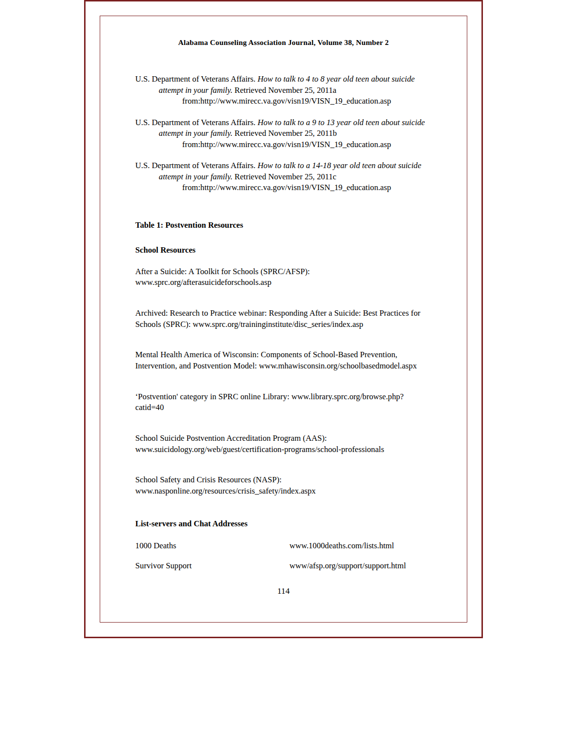Alabama Counseling Association Journal, Volume 38, Number 2
U.S. Department of Veterans Affairs. How to talk to 4 to 8 year old teen about suicide attempt in your family. Retrieved November 25, 2011afrom:http://www.mirecc.va.gov/visn19/VISN_19_education.asp
U.S. Department of Veterans Affairs. How to talk to a 9 to 13 year old teen about suicide attempt in your family. Retrieved November 25, 2011bfrom:http://www.mirecc.va.gov/visn19/VISN_19_education.asp
U.S. Department of Veterans Affairs. How to talk to a 14‑18 year old teen about suicide attempt in your family. Retrieved November 25, 2011cfrom:http://www.mirecc.va.gov/visn19/VISN_19_education.asp
Table 1: Postvention Resources
School Resources
After a Suicide: A Toolkit for Schools (SPRC/AFSP): www.sprc.org/afterasuicideforschools.asp
Archived: Research to Practice webinar: Responding After a Suicide: Best Practices for Schools (SPRC): www.sprc.org/traininginstitute/disc_series/index.asp
Mental Health America of Wisconsin: Components of School-Based Prevention, Intervention, and Postvention Model: www.mhawisconsin.org/schoolbasedmodel.aspx
‘Postvention' category in SPRC online Library: www.library.sprc.org/browse.php?catid=40
School Suicide Postvention Accreditation Program (AAS): www.suicidology.org/web/guest/certification‑programs/school-professionals
School Safety and Crisis Resources (NASP): www.nasponline.org/resources/crisis_safety/index.aspx
List‑servers and Chat Addresses
| 1000 Deaths | www.1000deaths.com/lists.html |
| Survivor Support | www/afsp.org/support/support.html |
114